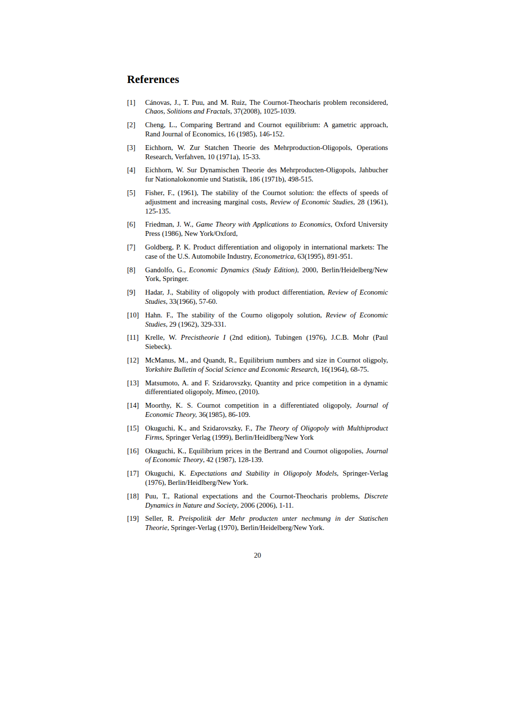References
[1] Cánovas, J., T. Puu, and M. Ruiz, The Cournot-Theocharis problem reconsidered, Chaos, Solitions and Fractals, 37(2008), 1025-1039.
[2] Cheng, L., Comparing Bertrand and Cournot equilibrium: A gametric approach, Rand Journal of Economics, 16 (1985), 146-152.
[3] Eichhorn, W. Zur Statchen Theorie des Mehrproduction-Oligopols, Operations Research, Verfahven, 10 (1971a), 15-33.
[4] Eichhorn, W. Sur Dynamischen Theorie des Mehrproducten-Oligopols, Jahbucher fur Nationalokonomie und Statistik, 186 (1971b), 498-515.
[5] Fisher, F., (1961), The stability of the Cournot solution: the effects of speeds of adjustment and increasing marginal costs, Review of Economic Studies, 28 (1961), 125-135.
[6] Friedman, J. W., Game Theory with Applications to Economics, Oxford University Press (1986), New York/Oxford,
[7] Goldberg, P. K. Product differentiation and oligopoly in international markets: The case of the U.S. Automobile Industry, Econometrica, 63(1995), 891-951.
[8] Gandolfo, G., Economic Dynamics (Study Edition), 2000, Berlin/Heidelberg/New York, Springer.
[9] Hadar, J., Stability of oligopoly with product differentiation, Review of Economic Studies, 33(1966), 57-60.
[10] Hahn. F., The stability of the Courno oligopoly solution, Review of Economic Studies, 29 (1962), 329-331.
[11] Krelle, W. Precistheorie I (2nd edition), Tubingen (1976), J.C.B. Mohr (Paul Siebeck).
[12] McManus, M., and Quandt, R., Equilibrium numbers and size in Cournot oligpoly, Yorkshire Bulletin of Social Science and Economic Research, 16(1964), 68-75.
[13] Matsumoto, A. and F. Szidarovszky, Quantity and price competition in a dynamic differentiated oligopoly, Mimeo, (2010).
[14] Moorthy, K. S. Cournot competition in a differentiated oligopoly, Journal of Economic Theory, 36(1985), 86-109.
[15] Okuguchi, K., and Szidarovszky, F., The Theory of Oligopoly with Multhiproduct Firms, Springer Verlag (1999), Berlin/Heidlberg/New York
[16] Okuguchi, K., Equilibrium prices in the Bertrand and Cournot oligopolies, Journal of Economic Theory, 42 (1987), 128-139.
[17] Okuguchi, K. Expectations and Stability in Oligopoly Models, Springer-Verlag (1976), Berlin/Heidlberg/New York.
[18] Puu, T., Rational expectations and the Cournot-Theocharis problems, Discrete Dynamics in Nature and Society, 2006 (2006), 1-11.
[19] Seller, R. Preispolitik der Mehr producten unter nechmung in der Statischen Theorie, Springer-Verlag (1970), Berlin/Heidelberg/New York.
20